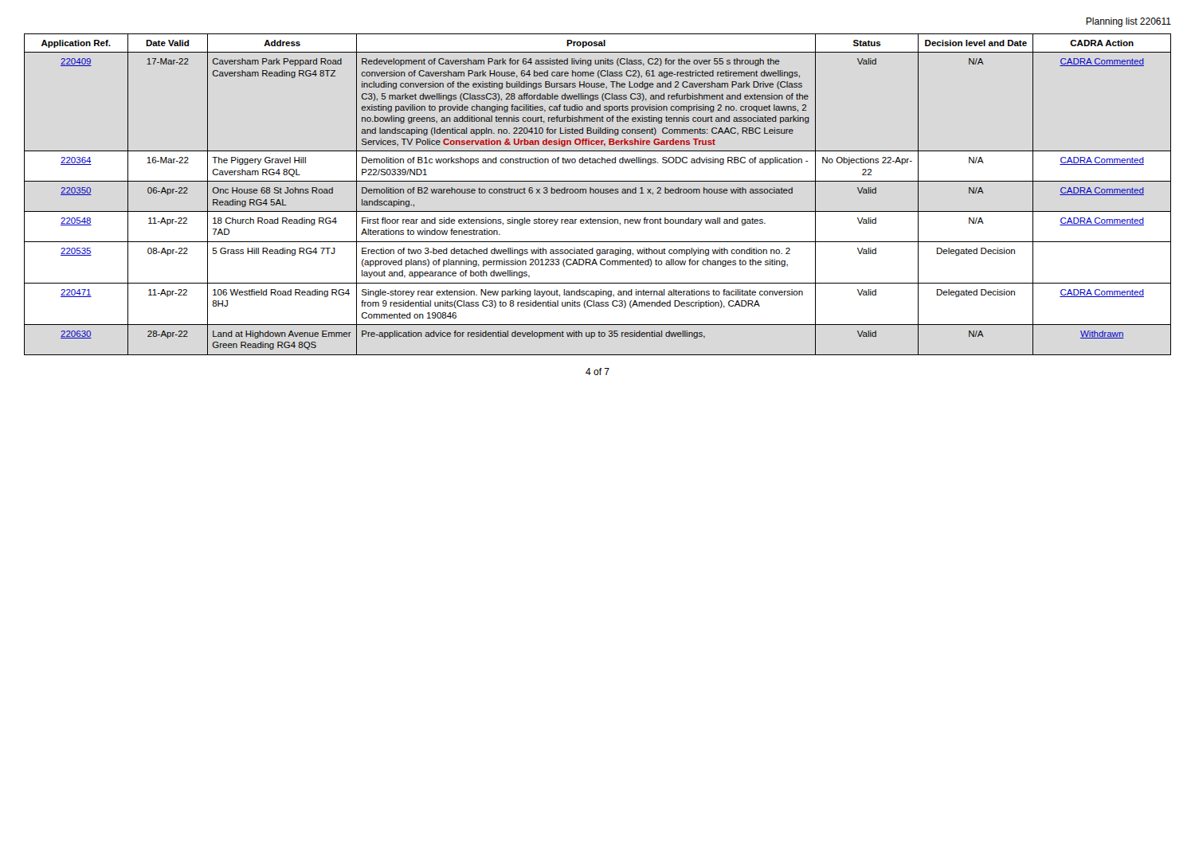Planning list 220611
| Application Ref. | Date Valid | Address | Proposal | Status | Decision level and Date | CADRA Action |
| --- | --- | --- | --- | --- | --- | --- |
| 220409 | 17-Mar-22 | Caversham Park Peppard Road Caversham Reading RG4 8TZ | Redevelopment of Caversham Park for 64 assisted living units (Class, C2) for the over 55 s through the conversion of Caversham Park House, 64 bed care home (Class C2), 61 age-restricted retirement dwellings, including conversion of the existing buildings Bursars House, The Lodge and 2 Caversham Park Drive (Class C3), 5 market dwellings (ClassC3), 28 affordable dwellings (Class C3), and refurbishment and extension of the existing pavilion to provide changing facilities, caf tudio and sports provision comprising 2 no. croquet lawns, 2 no.bowling greens, an additional tennis court, refurbishment of the existing tennis court and associated parking and landscaping (Identical appln. no. 220410 for Listed Building consent) Comments: CAAC, RBC Leisure Services, TV Police Conservation & Urban design Officer, Berkshire Gardens Trust | Valid | N/A | CADRA Commented |
| 220364 | 16-Mar-22 | The Piggery Gravel Hill Caversham RG4 8QL | Demolition of B1c workshops and construction of two detached dwellings. SODC advising RBC of application - P22/S0339/ND1 | No Objections 22-Apr-22 | N/A | CADRA Commented |
| 220350 | 06-Apr-22 | Onc House 68 St Johns Road Reading RG4 5AL | Demolition of B2 warehouse to construct 6 x 3 bedroom houses and 1 x, 2 bedroom house with associated landscaping., | Valid | N/A | CADRA Commented |
| 220548 | 11-Apr-22 | 18 Church Road Reading RG4 7AD | First floor rear and side extensions, single storey rear extension, new front boundary wall and gates. Alterations to window fenestration. | Valid | N/A | CADRA Commented |
| 220535 | 08-Apr-22 | 5 Grass Hill Reading RG4 7TJ | Erection of two 3-bed detached dwellings with associated garaging, without complying with condition no. 2 (approved plans) of planning, permission 201233 (CADRA Commented) to allow for changes to the siting, layout and, appearance of both dwellings, | Valid | Delegated Decision | |
| 220471 | 11-Apr-22 | 106 Westfield Road Reading RG4 8HJ | Single-storey rear extension. New parking layout, landscaping, and internal alterations to facilitate conversion from 9 residential units(Class C3) to 8 residential units (Class C3) (Amended Description), CADRA Commented on 190846 | Valid | Delegated Decision | CADRA Commented |
| 220630 | 28-Apr-22 | Land at Highdown Avenue Emmer Green Reading RG4 8QS | Pre-application advice for residential development with up to 35 residential dwellings, | Valid | N/A | Withdrawn |
4 of 7